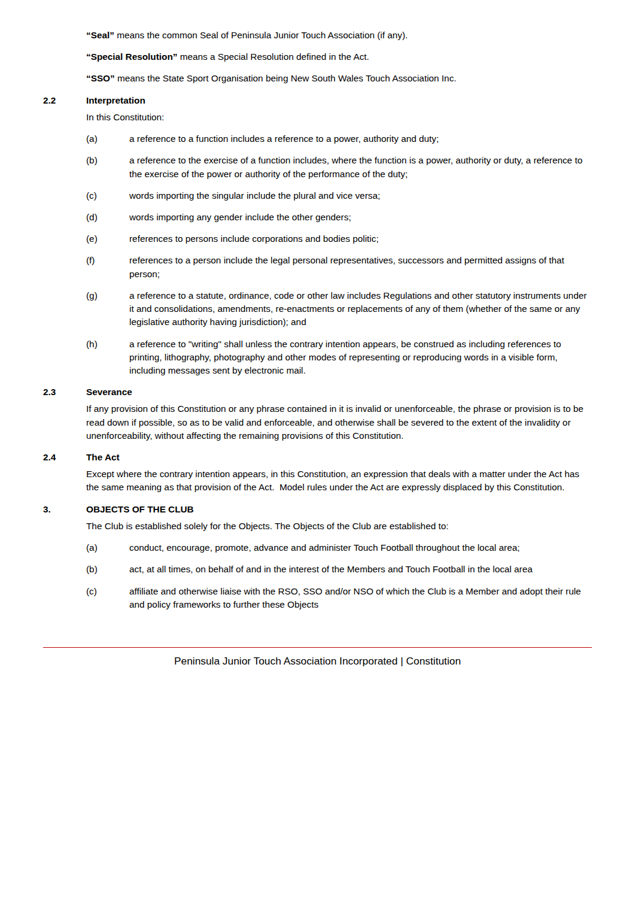“Seal” means the common Seal of Peninsula Junior Touch Association (if any).
“Special Resolution” means a Special Resolution defined in the Act.
“SSO” means the State Sport Organisation being New South Wales Touch Association Inc.
2.2
Interpretation
In this Constitution:
(a)
a reference to a function includes a reference to a power, authority and duty;
(b)
a reference to the exercise of a function includes, where the function is a power, authority or duty, a reference to the exercise of the power or authority of the performance of the duty;
(c)
words importing the singular include the plural and vice versa;
(d)
words importing any gender include the other genders;
(e)
references to persons include corporations and bodies politic;
(f)
references to a person include the legal personal representatives, successors and permitted assigns of that person;
(g)
a reference to a statute, ordinance, code or other law includes Regulations and other statutory instruments under it and consolidations, amendments, re-enactments or replacements of any of them (whether of the same or any legislative authority having jurisdiction); and
(h)
a reference to "writing" shall unless the contrary intention appears, be construed as including references to printing, lithography, photography and other modes of representing or reproducing words in a visible form, including messages sent by electronic mail.
2.3
Severance
If any provision of this Constitution or any phrase contained in it is invalid or unenforceable, the phrase or provision is to be read down if possible, so as to be valid and enforceable, and otherwise shall be severed to the extent of the invalidity or unenforceability, without affecting the remaining provisions of this Constitution.
2.4
The Act
Except where the contrary intention appears, in this Constitution, an expression that deals with a matter under the Act has the same meaning as that provision of the Act. Model rules under the Act are expressly displaced by this Constitution.
3.
OBJECTS OF THE CLUB
The Club is established solely for the Objects. The Objects of the Club are established to:
(a)
conduct, encourage, promote, advance and administer Touch Football throughout the local area;
(b)
act, at all times, on behalf of and in the interest of the Members and Touch Football in the local area
(c)
affiliate and otherwise liaise with the RSO, SSO and/or NSO of which the Club is a Member and adopt their rule and policy frameworks to further these Objects
Peninsula Junior Touch Association Incorporated | Constitution